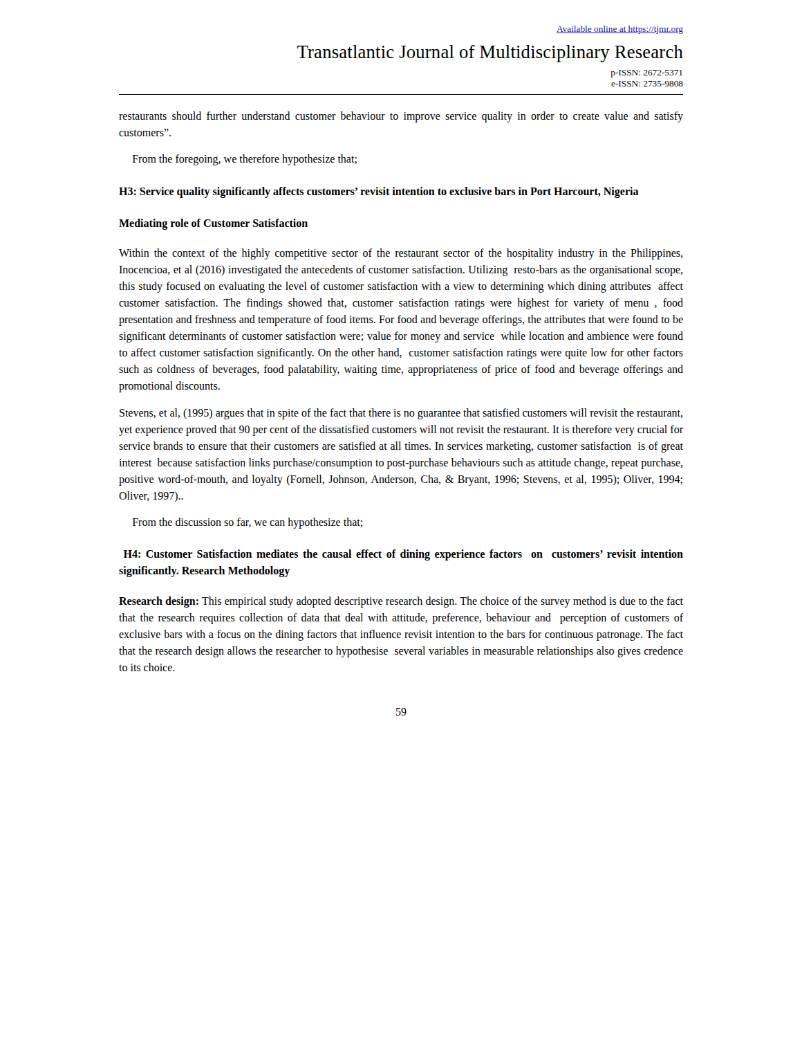Available online at https://tjmr.org
Transatlantic Journal of Multidisciplinary Research
p-ISSN: 2672-5371
e-ISSN: 2735-9808
restaurants should further understand customer behaviour to improve service quality in order to create value and satisfy customers”.
From the foregoing, we therefore hypothesize that;
H3: Service quality significantly affects customers’ revisit intention to exclusive bars in Port Harcourt, Nigeria
Mediating role of Customer Satisfaction
Within the context of the highly competitive sector of the restaurant sector of the hospitality industry in the Philippines, Inocencioa, et al (2016) investigated the antecedents of customer satisfaction. Utilizing resto-bars as the organisational scope, this study focused on evaluating the level of customer satisfaction with a view to determining which dining attributes affect customer satisfaction. The findings showed that, customer satisfaction ratings were highest for variety of menu , food presentation and freshness and temperature of food items. For food and beverage offerings, the attributes that were found to be significant determinants of customer satisfaction were; value for money and service while location and ambience were found to affect customer satisfaction significantly. On the other hand, customer satisfaction ratings were quite low for other factors such as coldness of beverages, food palatability, waiting time, appropriateness of price of food and beverage offerings and promotional discounts.
Stevens, et al, (1995) argues that in spite of the fact that there is no guarantee that satisfied customers will revisit the restaurant, yet experience proved that 90 per cent of the dissatisfied customers will not revisit the restaurant. It is therefore very crucial for service brands to ensure that their customers are satisfied at all times. In services marketing, customer satisfaction is of great interest because satisfaction links purchase/consumption to post-purchase behaviours such as attitude change, repeat purchase, positive word-of-mouth, and loyalty (Fornell, Johnson, Anderson, Cha, & Bryant, 1996; Stevens, et al, 1995); Oliver, 1994; Oliver, 1997)..
From the discussion so far, we can hypothesize that;
H4: Customer Satisfaction mediates the causal effect of dining experience factors on customers’ revisit intention significantly. Research Methodology
Research design: This empirical study adopted descriptive research design. The choice of the survey method is due to the fact that the research requires collection of data that deal with attitude, preference, behaviour and perception of customers of exclusive bars with a focus on the dining factors that influence revisit intention to the bars for continuous patronage. The fact that the research design allows the researcher to hypothesise several variables in measurable relationships also gives credence to its choice.
59